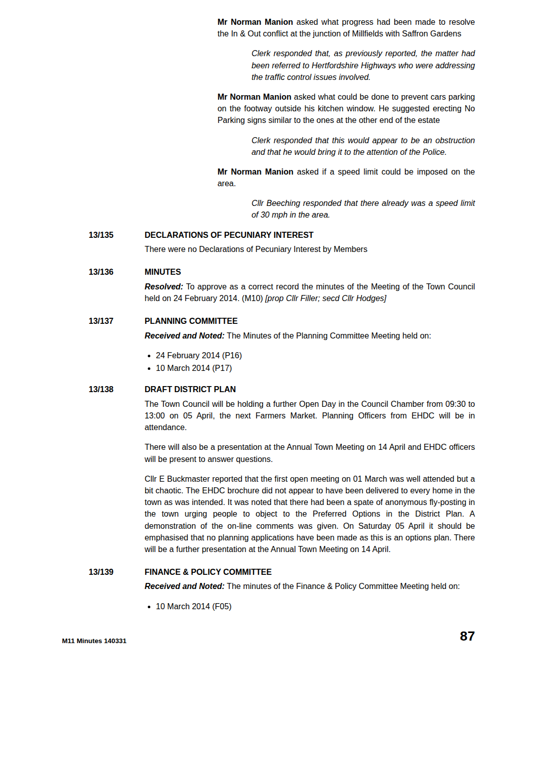Mr Norman Manion asked what progress had been made to resolve the In & Out conflict at the junction of Millfields with Saffron Gardens
Clerk responded that, as previously reported, the matter had been referred to Hertfordshire Highways who were addressing the traffic control issues involved.
Mr Norman Manion asked what could be done to prevent cars parking on the footway outside his kitchen window. He suggested erecting No Parking signs similar to the ones at the other end of the estate
Clerk responded that this would appear to be an obstruction and that he would bring it to the attention of the Police.
Mr Norman Manion asked if a speed limit could be imposed on the area.
Cllr Beeching responded that there already was a speed limit of 30 mph in the area.
13/135
DECLARATIONS OF PECUNIARY INTEREST
There were no Declarations of Pecuniary Interest by Members
13/136
MINUTES
Resolved: To approve as a correct record the minutes of the Meeting of the Town Council held on 24 February 2014. (M10) [prop Cllr Filler; secd Cllr Hodges]
13/137
PLANNING COMMITTEE
Received and Noted: The Minutes of the Planning Committee Meeting held on:
24 February 2014 (P16)
10 March 2014 (P17)
13/138
DRAFT DISTRICT PLAN
The Town Council will be holding a further Open Day in the Council Chamber from 09:30 to 13:00 on 05 April, the next Farmers Market. Planning Officers from EHDC will be in attendance.
There will also be a presentation at the Annual Town Meeting on 14 April and EHDC officers will be present to answer questions.
Cllr E Buckmaster reported that the first open meeting on 01 March was well attended but a bit chaotic. The EHDC brochure did not appear to have been delivered to every home in the town as was intended. It was noted that there had been a spate of anonymous fly-posting in the town urging people to object to the Preferred Options in the District Plan. A demonstration of the on-line comments was given. On Saturday 05 April it should be emphasised that no planning applications have been made as this is an options plan. There will be a further presentation at the Annual Town Meeting on 14 April.
13/139
FINANCE & POLICY COMMITTEE
Received and Noted: The minutes of the Finance & Policy Committee Meeting held on:
10 March 2014 (F05)
M11 Minutes 140331
87